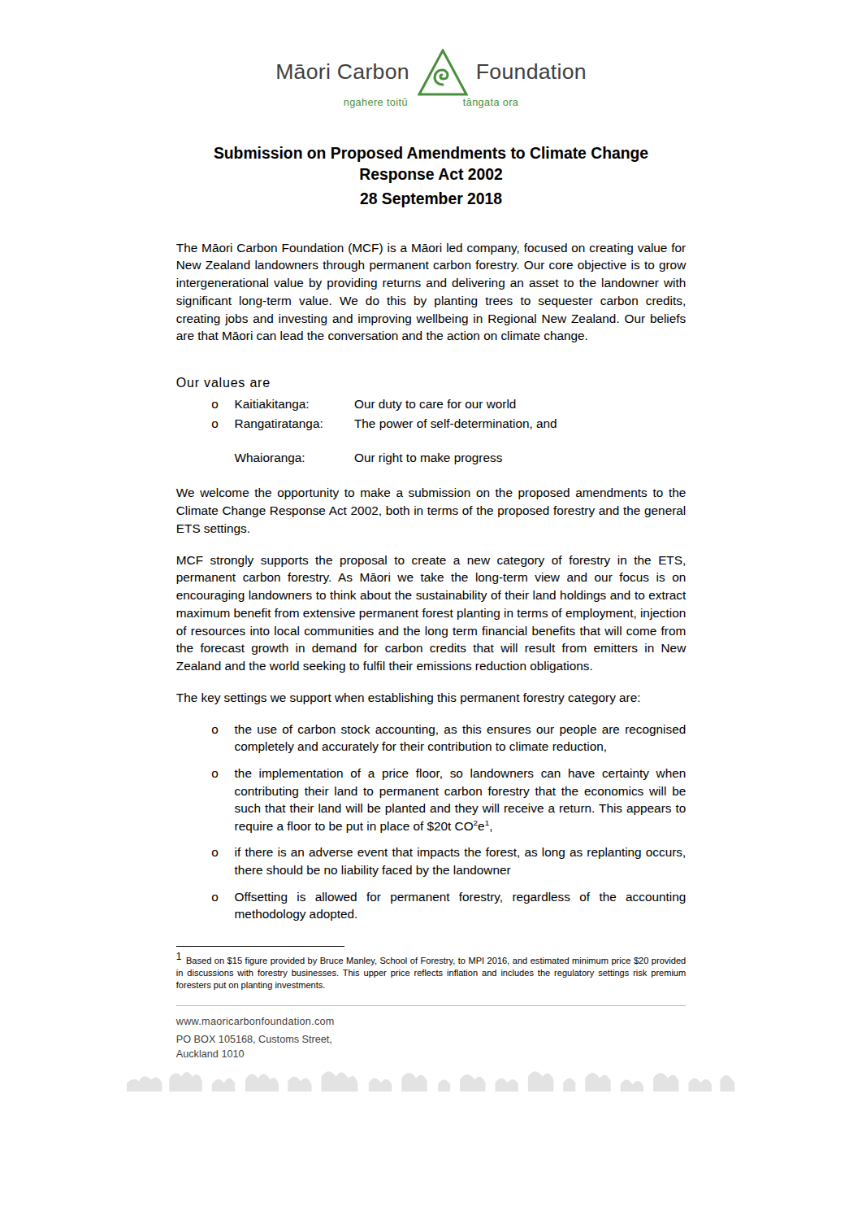Māori Carbon
Foundation
ngahere toitū tāngata ora
Submission on Proposed Amendments to Climate Change Response Act 2002
28 September 2018
The Māori Carbon Foundation (MCF) is a Māori led company, focused on creating value for New Zealand landowners through permanent carbon forestry. Our core objective is to grow intergenerational value by providing returns and delivering an asset to the landowner with significant long-term value. We do this by planting trees to sequester carbon credits, creating jobs and investing and improving wellbeing in Regional New Zealand. Our beliefs are that Māori can lead the conversation and the action on climate change.
Our values are
oKaitiakitanga: Our duty to care for our world
oRangatiratanga: The power of self-determination, and
Whaioranga: Our right to make progress
We welcome the opportunity to make a submission on the proposed amendments to the Climate Change Response Act 2002, both in terms of the proposed forestry and the general ETS settings.
MCF strongly supports the proposal to create a new category of forestry in the ETS, permanent carbon forestry. As Māori we take the long-term view and our focus is on encouraging landowners to think about the sustainability of their land holdings and to extract maximum benefit from extensive permanent forest planting in terms of employment, injection of resources into local communities and the long term financial benefits that will come from the forecast growth in demand for carbon credits that will result from emitters in New Zealand and the world seeking to fulfil their emissions reduction obligations.
The key settings we support when establishing this permanent forestry category are:
othe use of carbon stock accounting, as this ensures our people are recognised completely and accurately for their contribution to climate reduction,
othe implementation of a price floor, so landowners can have certainty when contributing their land to permanent carbon forestry that the economics will be such that their land will be planted and they will receive a return. This appears to require a floor to be put in place of $20t CO2e1,
oif there is an adverse event that impacts the forest, as long as replanting occurs, there should be no liability faced by the landowner
oOffsetting is allowed for permanent forestry, regardless of the accounting methodology adopted.
1 Based on $15 figure provided by Bruce Manley, School of Forestry, to MPI 2016, and estimated minimum price $20 provided in discussions with forestry businesses. This upper price reflects inflation and includes the regulatory settings risk premium foresters put on planting investments.
www.maoricarbonfoundation.com
PO BOX 105168, Customs Street,
Auckland 1010